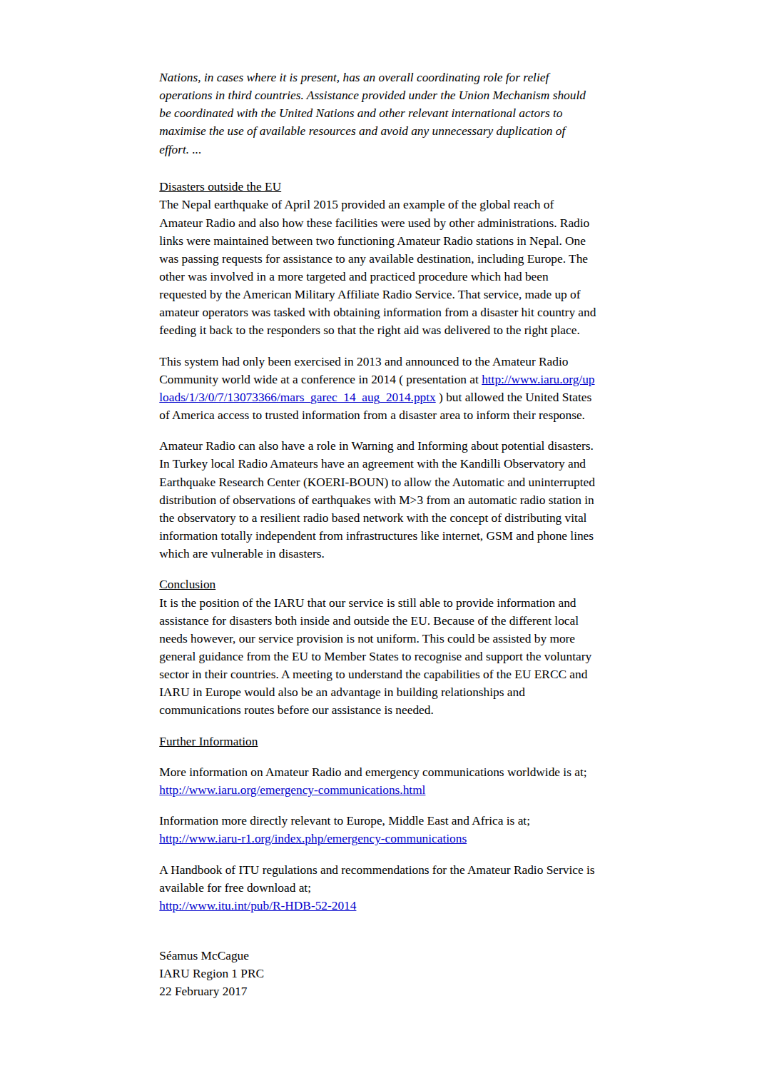Nations, in cases where it is present, has an overall coordinating role for relief operations in third countries. Assistance provided under the Union Mechanism should be coordinated with the United Nations and other relevant international actors to maximise the use of available resources and avoid any unnecessary duplication of effort. ...
Disasters outside the EU
The Nepal earthquake of April 2015 provided an example of the global reach of Amateur Radio and also how these facilities were used by other administrations. Radio links were maintained between two functioning Amateur Radio stations in Nepal. One was passing requests for assistance to any available destination, including Europe. The other was involved in a more targeted and practiced procedure which had been requested by the American Military Affiliate Radio Service. That service, made up of amateur operators was tasked with obtaining information from a disaster hit country and feeding it back to the responders so that the right aid was delivered to the right place.
This system had only been exercised in 2013 and announced to the Amateur Radio Community world wide at a conference in 2014 ( presentation at http://www.iaru.org/uploads/1/3/0/7/13073366/mars_garec_14_aug_2014.pptx ) but allowed the United States of America access to trusted information from a disaster area to inform their response.
Amateur Radio can also have a role in Warning and Informing about potential disasters. In Turkey local Radio Amateurs have an agreement with the Kandilli Observatory and Earthquake Research Center (KOERI-BOUN) to allow the Automatic and uninterrupted distribution of observations of earthquakes with M>3 from an automatic radio station in the observatory to a resilient radio based network with the concept of distributing vital information totally independent from infrastructures like internet, GSM and phone lines which are vulnerable in disasters.
Conclusion
It is the position of the IARU that our service is still able to provide information and assistance for disasters both inside and outside the EU. Because of the different local needs however, our service provision is not uniform. This could be assisted by more general guidance from the EU to Member States to recognise and support the voluntary sector in their countries. A meeting to understand the capabilities of the EU ERCC and IARU in Europe would also be an advantage in building relationships and communications routes before our assistance is needed.
Further Information
More information on Amateur Radio and emergency communications worldwide is at;
http://www.iaru.org/emergency-communications.html
Information more directly relevant to Europe, Middle East and Africa is at;
http://www.iaru-r1.org/index.php/emergency-communications
A Handbook of ITU regulations and recommendations for the Amateur Radio Service is available for free download at;
http://www.itu.int/pub/R-HDB-52-2014
Séamus McCague
IARU Region 1 PRC
22 February 2017